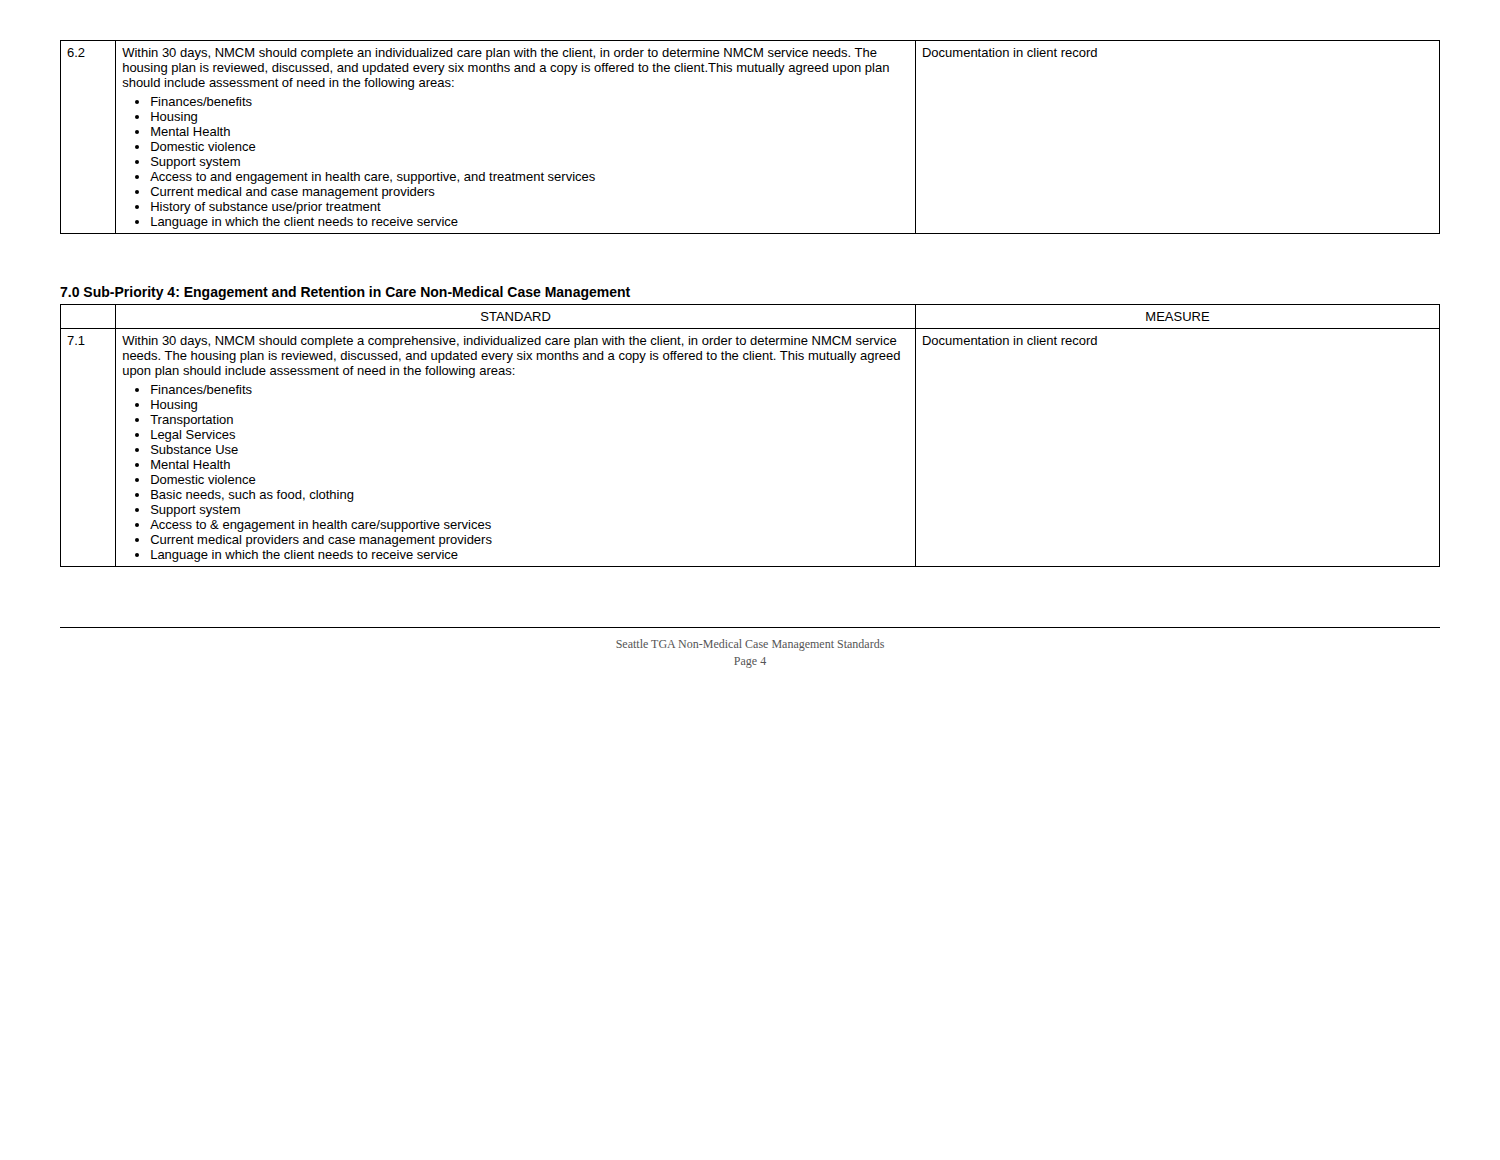| 6.2 | Within 30 days, NMCM should complete an individualized care plan with the client, in order to determine NMCM service needs. The housing plan is reviewed, discussed, and updated every six months and a copy is offered to the client.This mutually agreed upon plan should include assessment of need in the following areas: Finances/benefits Housing Mental Health Domestic violence Support system Access to and engagement in health care, supportive, and treatment services Current medical and case management providers History of substance use/prior treatment Language in which the client needs to receive service | Documentation in client record |
7.0 Sub-Priority 4: Engagement and Retention in Care Non-Medical Case Management
| | STANDARD | MEASURE |
| 7.1 | Within 30 days, NMCM should complete a comprehensive, individualized care plan with the client, in order to determine NMCM service needs. The housing plan is reviewed, discussed, and updated every six months and a copy is offered to the client. This mutually agreed upon plan should include assessment of need in the following areas: Finances/benefits Housing Transportation Legal Services Substance Use Mental Health Domestic violence Basic needs, such as food, clothing Support system Access to & engagement in health care/supportive services Current medical providers and case management providers Language in which the client needs to receive service | Documentation in client record |
Seattle TGA Non-Medical Case Management Standards
Page 4